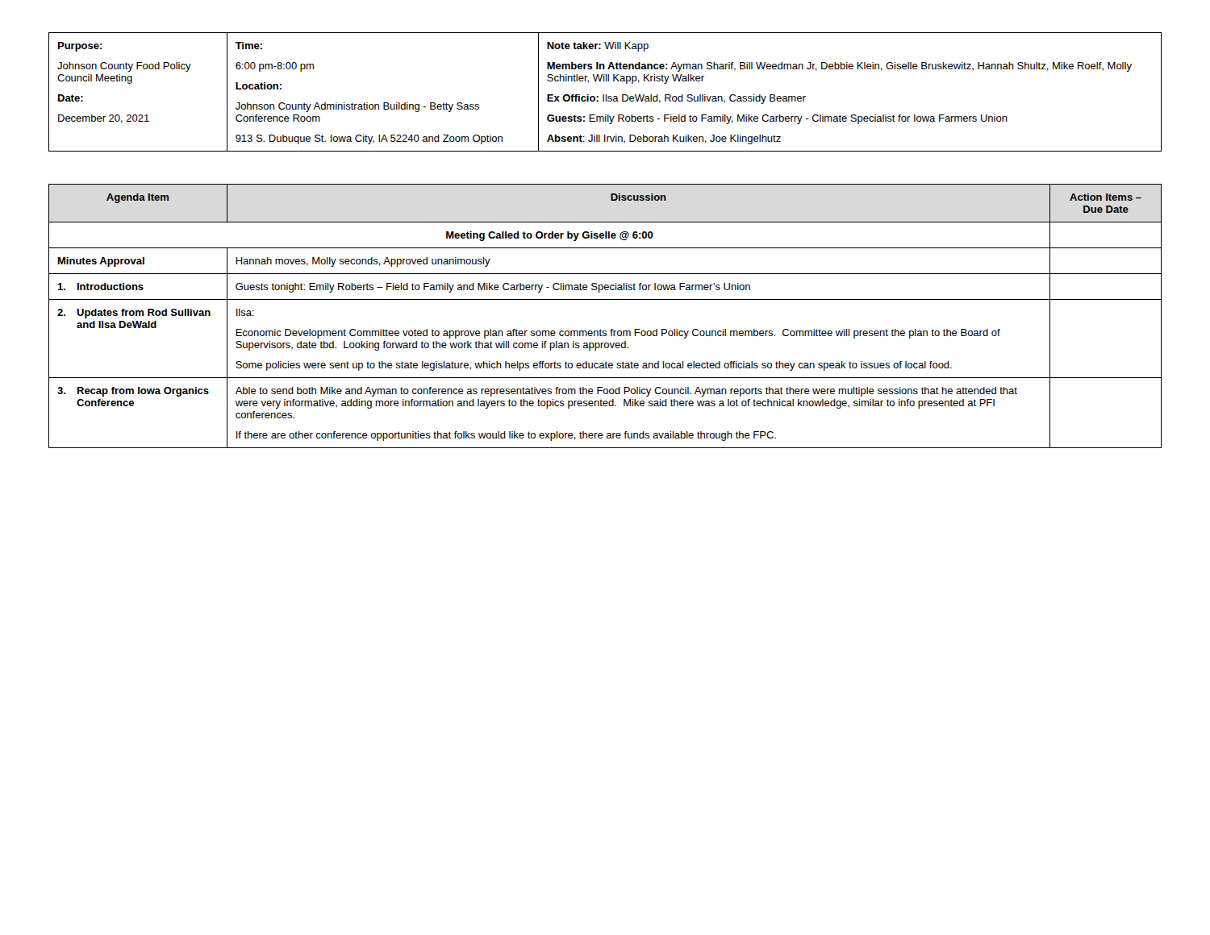| Purpose: Johnson County Food Policy Council Meeting Date: December 20, 2021 | Time: 6:00 pm-8:00 pm Location: Johnson County Administration Building - Betty Sass Conference Room 913 S. Dubuque St. Iowa City, IA 52240 and Zoom Option | Note taker: Will Kapp Members In Attendance: Ayman Sharif, Bill Weedman Jr, Debbie Klein, Giselle Bruskewitz, Hannah Shultz, Mike Roelf, Molly Schintler, Will Kapp, Kristy Walker Ex Officio: Ilsa DeWald, Rod Sullivan, Cassidy Beamer Guests: Emily Roberts - Field to Family, Mike Carberry - Climate Specialist for Iowa Farmers Union Absent : Jill Irvin, Deborah Kuiken, Joe Klingelhutz |
| Agenda Item | Discussion | Action Items – Due Date |
| --- | --- | --- |
| Meeting Called to Order by Giselle @ 6:00 | |
| Minutes Approval | Hannah moves, Molly seconds, Approved unanimously | |
| 1. Introductions | Guests tonight: Emily Roberts – Field to Family and Mike Carberry - Climate Specialist for Iowa Farmer’s Union | |
| 2. Updates from Rod Sullivan and Ilsa DeWald | Ilsa: Economic Development Committee voted to approve plan after some comments from Food Policy Council members. Committee will present the plan to the Board of Supervisors, date tbd. Looking forward to the work that will come if plan is approved. Some policies were sent up to the state legislature, which helps efforts to educate state and local elected officials so they can speak to issues of local food. | |
| 3. Recap from Iowa Organics Conference | Able to send both Mike and Ayman to conference as representatives from the Food Policy Council. Ayman reports that there were multiple sessions that he attended that were very informative, adding more information and layers to the topics presented. Mike said there was a lot of technical knowledge, similar to info presented at PFI conferences. If there are other conference opportunities that folks would like to explore, there are funds available through the FPC. | |